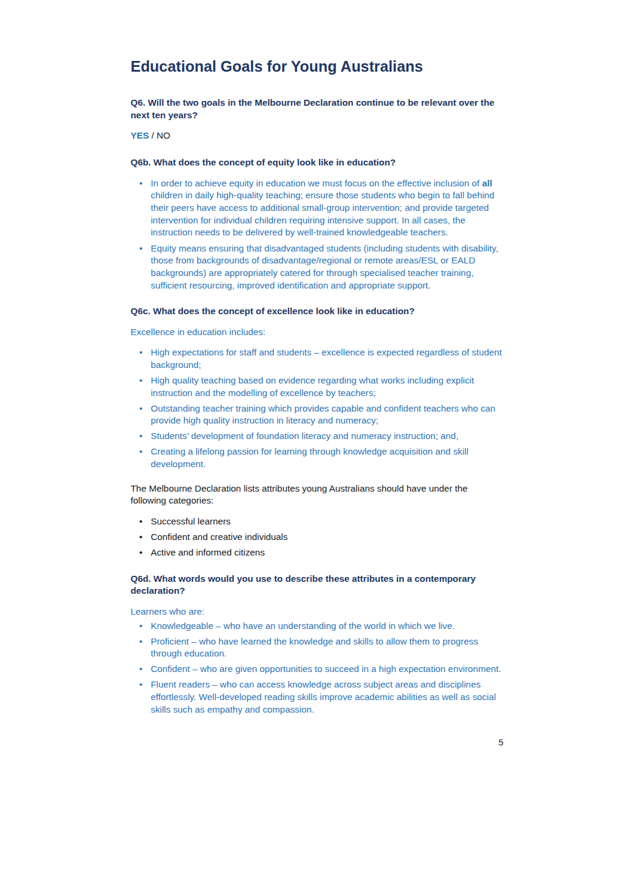Educational Goals for Young Australians
Q6. Will the two goals in the Melbourne Declaration continue to be relevant over the next ten years?
YES / NO
Q6b. What does the concept of equity look like in education?
In order to achieve equity in education we must focus on the effective inclusion of all children in daily high-quality teaching; ensure those students who begin to fall behind their peers have access to additional small-group intervention; and provide targeted intervention for individual children requiring intensive support. In all cases, the instruction needs to be delivered by well-trained knowledgeable teachers.
Equity means ensuring that disadvantaged students (including students with disability, those from backgrounds of disadvantage/regional or remote areas/ESL or EALD backgrounds) are appropriately catered for through specialised teacher training, sufficient resourcing, improved identification and appropriate support.
Q6c. What does the concept of excellence look like in education?
Excellence in education includes:
High expectations for staff and students – excellence is expected regardless of student background;
High quality teaching based on evidence regarding what works including explicit instruction and the modelling of excellence by teachers;
Outstanding teacher training which provides capable and confident teachers who can provide high quality instruction in literacy and numeracy;
Students’ development of foundation literacy and numeracy instruction; and,
Creating a lifelong passion for learning through knowledge acquisition and skill development.
The Melbourne Declaration lists attributes young Australians should have under the following categories:
Successful learners
Confident and creative individuals
Active and informed citizens
Q6d. What words would you use to describe these attributes in a contemporary declaration?
Learners who are:
Knowledgeable – who have an understanding of the world in which we live.
Proficient – who have learned the knowledge and skills to allow them to progress through education.
Confident – who are given opportunities to succeed in a high expectation environment.
Fluent readers – who can access knowledge across subject areas and disciplines effortlessly. Well-developed reading skills improve academic abilities as well as social skills such as empathy and compassion.
5